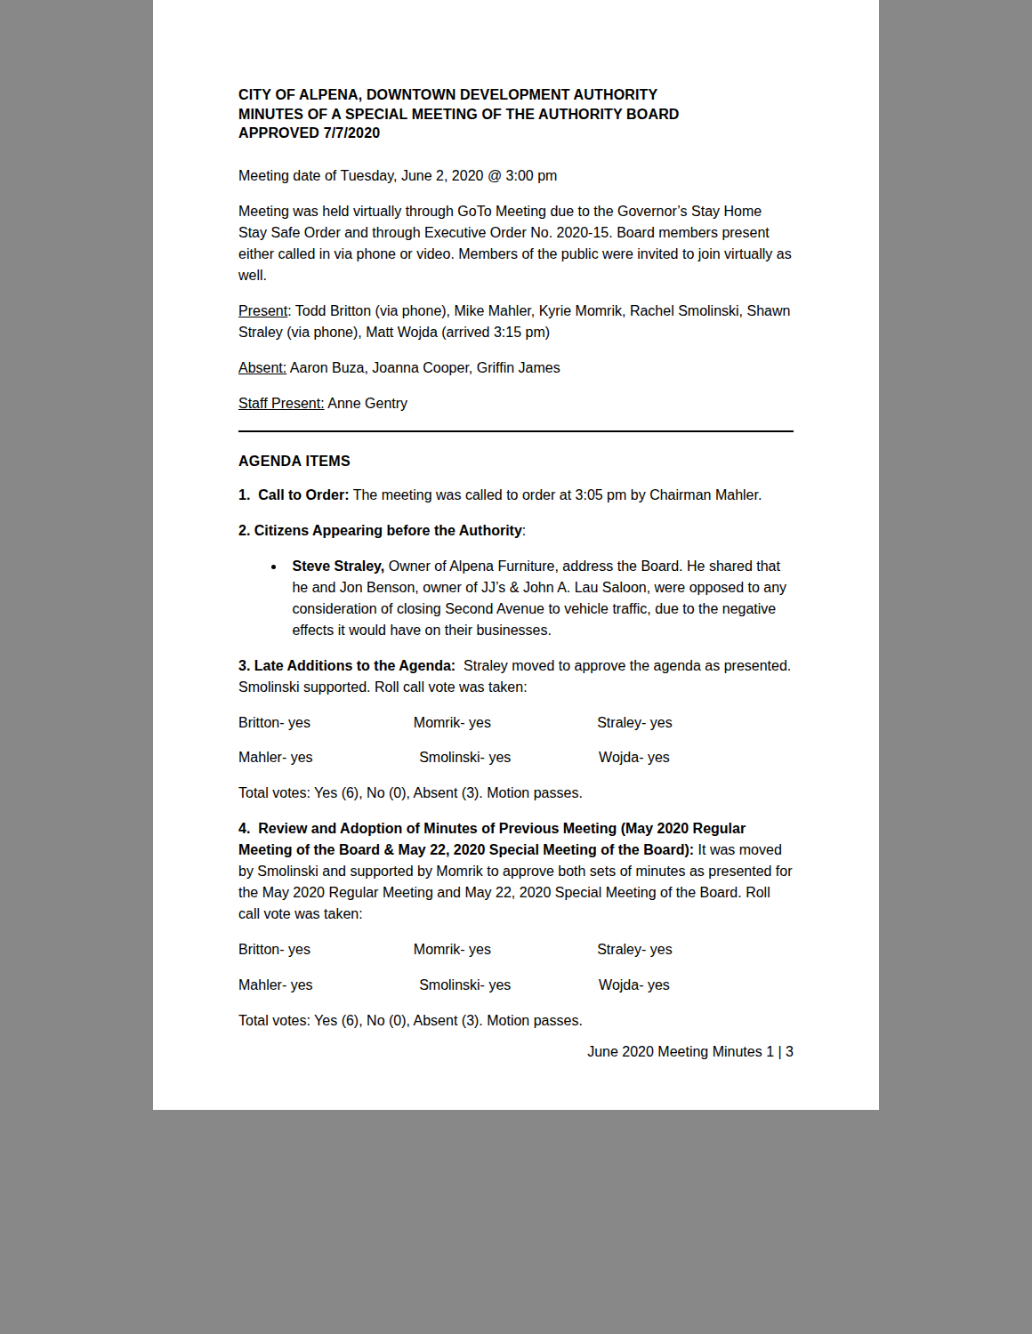CITY OF ALPENA, DOWNTOWN DEVELOPMENT AUTHORITY
MINUTES OF A SPECIAL MEETING OF THE AUTHORITY BOARD
APPROVED 7/7/2020
Meeting date of Tuesday, June 2, 2020 @ 3:00 pm
Meeting was held virtually through GoTo Meeting due to the Governor’s Stay Home Stay Safe Order and through Executive Order No. 2020-15. Board members present either called in via phone or video. Members of the public were invited to join virtually as well.
Present: Todd Britton (via phone), Mike Mahler, Kyrie Momrik, Rachel Smolinski, Shawn Straley (via phone), Matt Wojda (arrived 3:15 pm)
Absent: Aaron Buza, Joanna Cooper, Griffin James
Staff Present: Anne Gentry
AGENDA ITEMS
1. Call to Order: The meeting was called to order at 3:05 pm by Chairman Mahler.
2. Citizens Appearing before the Authority:
Steve Straley, Owner of Alpena Furniture, address the Board. He shared that he and Jon Benson, owner of JJ’s & John A. Lau Saloon, were opposed to any consideration of closing Second Avenue to vehicle traffic, due to the negative effects it would have on their businesses.
3. Late Additions to the Agenda: Straley moved to approve the agenda as presented. Smolinski supported. Roll call vote was taken:
Britton- yes Momrik- yes Straley- yes
Mahler- yes Smolinski- yes Wojda- yes
Total votes: Yes (6), No (0), Absent (3). Motion passes.
4. Review and Adoption of Minutes of Previous Meeting (May 2020 Regular Meeting of the Board & May 22, 2020 Special Meeting of the Board): It was moved by Smolinski and supported by Momrik to approve both sets of minutes as presented for the May 2020 Regular Meeting and May 22, 2020 Special Meeting of the Board. Roll call vote was taken:
Britton- yes Momrik- yes Straley- yes
Mahler- yes Smolinski- yes Wojda- yes
Total votes: Yes (6), No (0), Absent (3). Motion passes.
June 2020 Meeting Minutes 1 | 3